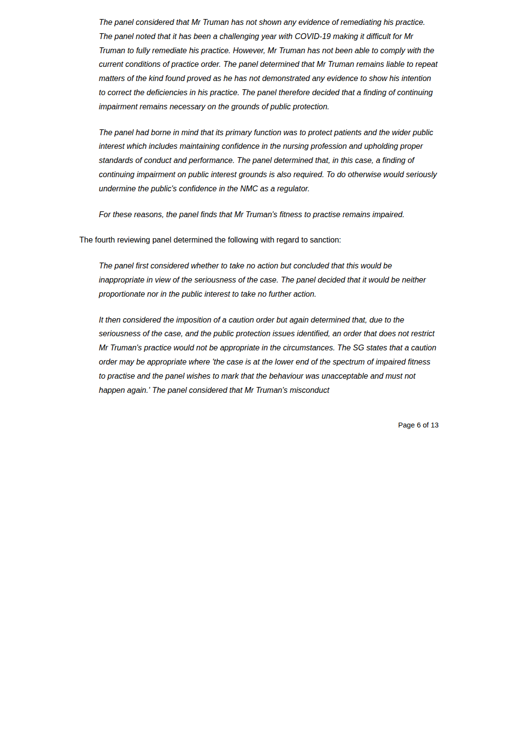The panel considered that Mr Truman has not shown any evidence of remediating his practice. The panel noted that it has been a challenging year with COVID-19 making it difficult for Mr Truman to fully remediate his practice. However, Mr Truman has not been able to comply with the current conditions of practice order. The panel determined that Mr Truman remains liable to repeat matters of the kind found proved as he has not demonstrated any evidence to show his intention to correct the deficiencies in his practice. The panel therefore decided that a finding of continuing impairment remains necessary on the grounds of public protection.
The panel had borne in mind that its primary function was to protect patients and the wider public interest which includes maintaining confidence in the nursing profession and upholding proper standards of conduct and performance. The panel determined that, in this case, a finding of continuing impairment on public interest grounds is also required. To do otherwise would seriously undermine the public's confidence in the NMC as a regulator.
For these reasons, the panel finds that Mr Truman's fitness to practise remains impaired.
The fourth reviewing panel determined the following with regard to sanction:
The panel first considered whether to take no action but concluded that this would be inappropriate in view of the seriousness of the case. The panel decided that it would be neither proportionate nor in the public interest to take no further action.
It then considered the imposition of a caution order but again determined that, due to the seriousness of the case, and the public protection issues identified, an order that does not restrict Mr Truman's practice would not be appropriate in the circumstances. The SG states that a caution order may be appropriate where 'the case is at the lower end of the spectrum of impaired fitness to practise and the panel wishes to mark that the behaviour was unacceptable and must not happen again.' The panel considered that Mr Truman's misconduct
Page 6 of 13